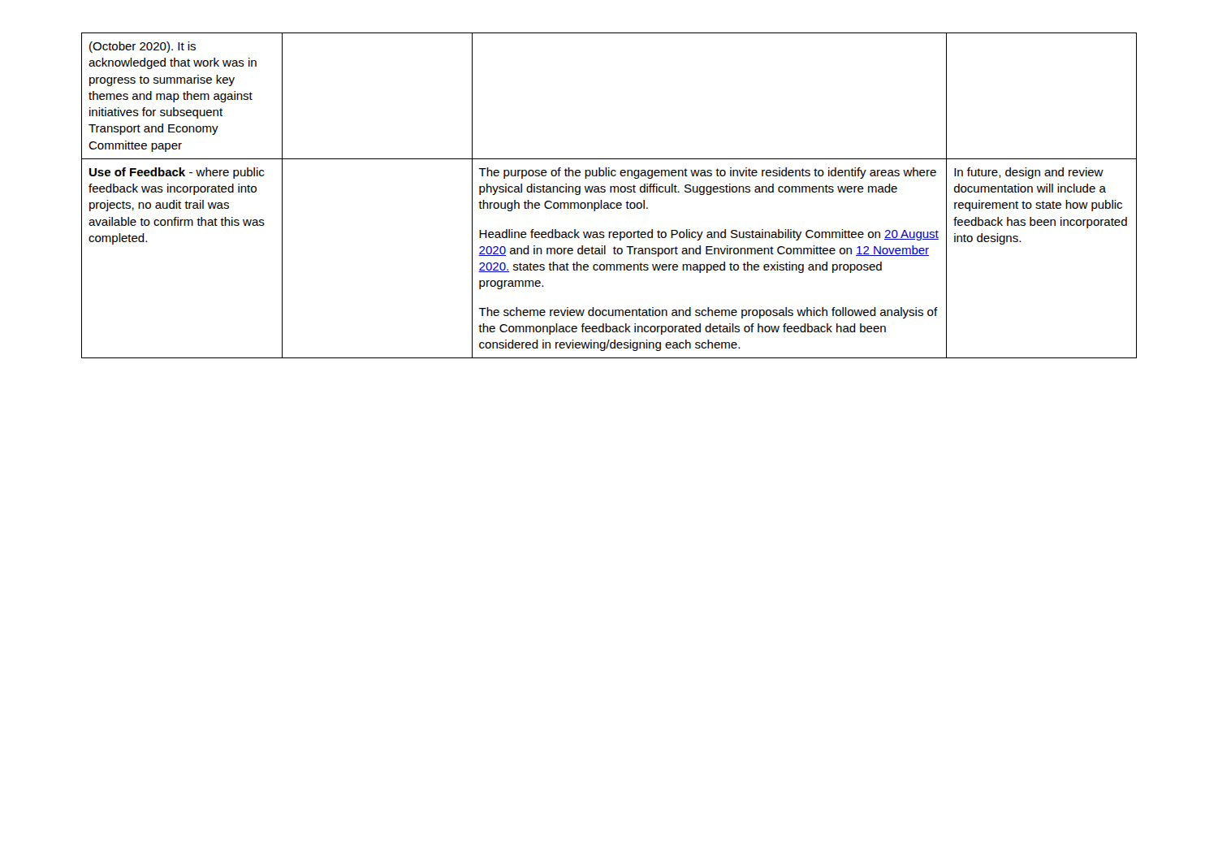| (October 2020). It is acknowledged that work was in progress to summarise key themes and map them against initiatives for subsequent Transport and Economy Committee paper | | | |
| Use of Feedback - where public feedback was incorporated into projects, no audit trail was available to confirm that this was completed. | | The purpose of the public engagement was to invite residents to identify areas where physical distancing was most difficult. Suggestions and comments were made through the Commonplace tool. Headline feedback was reported to Policy and Sustainability Committee on 20 August 2020 and in more detail to Transport and Environment Committee on 12 November 2020. states that the comments were mapped to the existing and proposed programme. The scheme review documentation and scheme proposals which followed analysis of the Commonplace feedback incorporated details of how feedback had been considered in reviewing/designing each scheme. | In future, design and review documentation will include a requirement to state how public feedback has been incorporated into designs. |